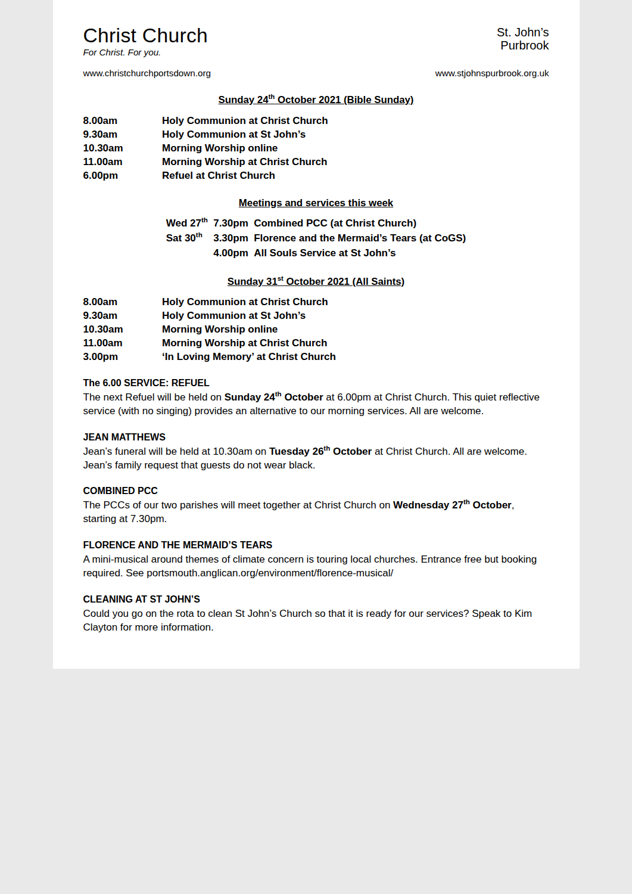Christ Church
For Christ. For you.
St. John’s
Purbrook
www.christchurchportsdown.org www.stjohnspurbrook.org.uk
Sunday 24th October 2021 (Bible Sunday)
8.00am Holy Communion at Christ Church
9.30am Holy Communion at St John’s
10.30am Morning Worship online
11.00am Morning Worship at Christ Church
6.00pm Refuel at Christ Church
Meetings and services this week
| Wed 27 th | 7.30pm | Combined PCC (at Christ Church) |
| Sat 30 th | 3.30pm | Florence and the Mermaid’s Tears (at CoGS) |
| | 4.00pm | All Souls Service at St John’s |
Sunday 31st October 2021 (All Saints)
8.00am Holy Communion at Christ Church
9.30am Holy Communion at St John’s
10.30am Morning Worship online
11.00am Morning Worship at Christ Church
3.00pm‘In Loving Memory’ at Christ Church
The 6.00 SERVICE: REFUEL
The next Refuel will be held on Sunday 24th October at 6.00pm at Christ Church. This quiet reflective service (with no singing) provides an alternative to our morning services. All are welcome.
JEAN MATTHEWS
Jean’s funeral will be held at 10.30am on Tuesday 26th October at Christ Church. All are welcome. Jean’s family request that guests do not wear black.
COMBINED PCC
The PCCs of our two parishes will meet together at Christ Church on Wednesday 27th October, starting at 7.30pm.
FLORENCE AND THE MERMAID’S TEARS
A mini-musical around themes of climate concern is touring local churches. Entrance free but booking required. See portsmouth.anglican.org/environment/florence-musical/
CLEANING AT ST JOHN’S
Could you go on the rota to clean St John’s Church so that it is ready for our services? Speak to Kim Clayton for more information.